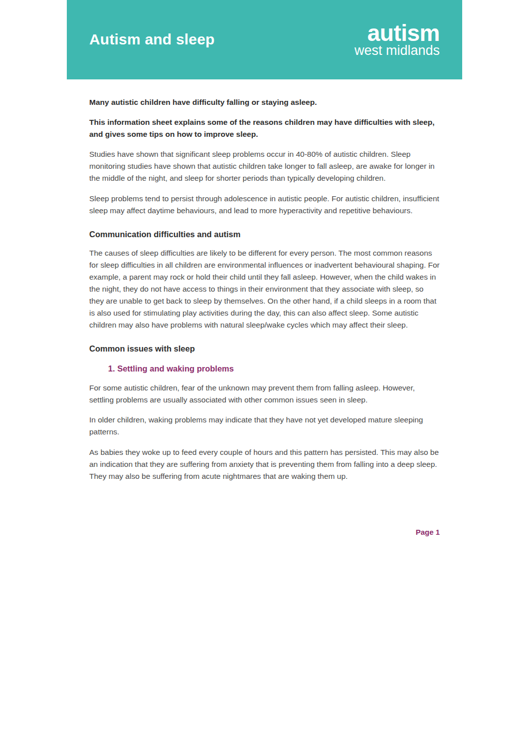Autism and sleep
autism west midlands
Many autistic children have difficulty falling or staying asleep.
This information sheet explains some of the reasons children may have difficulties with sleep, and gives some tips on how to improve sleep.
Studies have shown that significant sleep problems occur in 40-80% of autistic children. Sleep monitoring studies have shown that autistic children take longer to fall asleep, are awake for longer in the middle of the night, and sleep for shorter periods than typically developing children.
Sleep problems tend to persist through adolescence in autistic people. For autistic children, insufficient sleep may affect daytime behaviours, and lead to more hyperactivity and repetitive behaviours.
Communication difficulties and autism
The causes of sleep difficulties are likely to be different for every person. The most common reasons for sleep difficulties in all children are environmental influences or inadvertent behavioural shaping. For example, a parent may rock or hold their child until they fall asleep. However, when the child wakes in the night, they do not have access to things in their environment that they associate with sleep, so they are unable to get back to sleep by themselves. On the other hand, if a child sleeps in a room that is also used for stimulating play activities during the day, this can also affect sleep. Some autistic children may also have problems with natural sleep/wake cycles which may affect their sleep.
Common issues with sleep
1. Settling and waking problems
For some autistic children, fear of the unknown may prevent them from falling asleep. However, settling problems are usually associated with other common issues seen in sleep.
In older children, waking problems may indicate that they have not yet developed mature sleeping patterns.
As babies they woke up to feed every couple of hours and this pattern has persisted. This may also be an indication that they are suffering from anxiety that is preventing them from falling into a deep sleep. They may also be suffering from acute nightmares that are waking them up.
Page 1